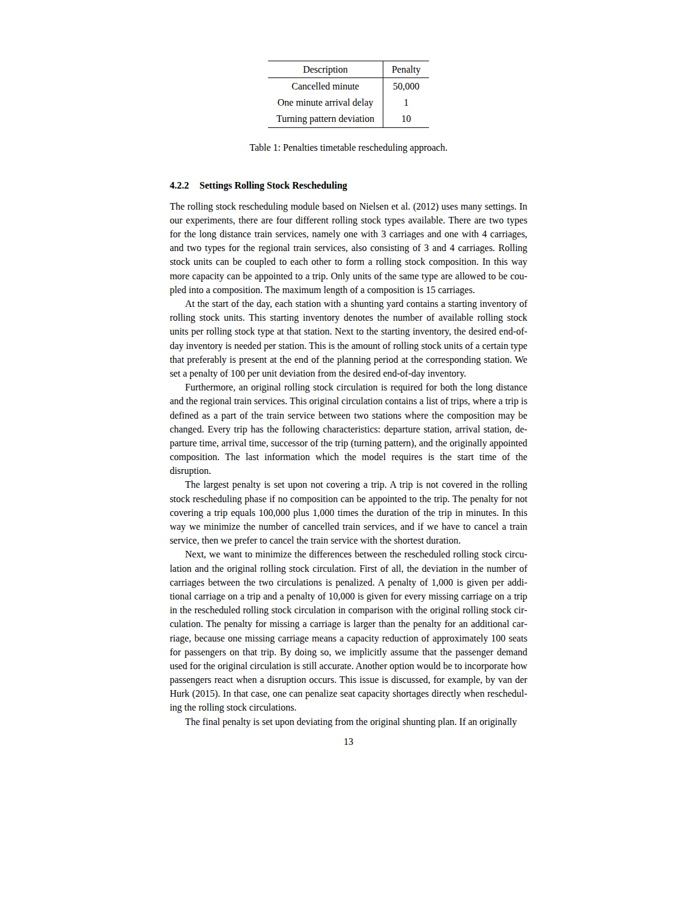| Description | Penalty |
| --- | --- |
| Cancelled minute | 50,000 |
| One minute arrival delay | 1 |
| Turning pattern deviation | 10 |
Table 1: Penalties timetable rescheduling approach.
4.2.2 Settings Rolling Stock Rescheduling
The rolling stock rescheduling module based on Nielsen et al. (2012) uses many settings. In our experiments, there are four different rolling stock types available. There are two types for the long distance train services, namely one with 3 carriages and one with 4 carriages, and two types for the regional train services, also consisting of 3 and 4 carriages. Rolling stock units can be coupled to each other to form a rolling stock composition. In this way more capacity can be appointed to a trip. Only units of the same type are allowed to be coupled into a composition. The maximum length of a composition is 15 carriages.
At the start of the day, each station with a shunting yard contains a starting inventory of rolling stock units. This starting inventory denotes the number of available rolling stock units per rolling stock type at that station. Next to the starting inventory, the desired end-of-day inventory is needed per station. This is the amount of rolling stock units of a certain type that preferably is present at the end of the planning period at the corresponding station. We set a penalty of 100 per unit deviation from the desired end-of-day inventory.
Furthermore, an original rolling stock circulation is required for both the long distance and the regional train services. This original circulation contains a list of trips, where a trip is defined as a part of the train service between two stations where the composition may be changed. Every trip has the following characteristics: departure station, arrival station, departure time, arrival time, successor of the trip (turning pattern), and the originally appointed composition. The last information which the model requires is the start time of the disruption.
The largest penalty is set upon not covering a trip. A trip is not covered in the rolling stock rescheduling phase if no composition can be appointed to the trip. The penalty for not covering a trip equals 100,000 plus 1,000 times the duration of the trip in minutes. In this way we minimize the number of cancelled train services, and if we have to cancel a train service, then we prefer to cancel the train service with the shortest duration.
Next, we want to minimize the differences between the rescheduled rolling stock circulation and the original rolling stock circulation. First of all, the deviation in the number of carriages between the two circulations is penalized. A penalty of 1,000 is given per additional carriage on a trip and a penalty of 10,000 is given for every missing carriage on a trip in the rescheduled rolling stock circulation in comparison with the original rolling stock circulation. The penalty for missing a carriage is larger than the penalty for an additional carriage, because one missing carriage means a capacity reduction of approximately 100 seats for passengers on that trip. By doing so, we implicitly assume that the passenger demand used for the original circulation is still accurate. Another option would be to incorporate how passengers react when a disruption occurs. This issue is discussed, for example, by van der Hurk (2015). In that case, one can penalize seat capacity shortages directly when rescheduling the rolling stock circulations.
The final penalty is set upon deviating from the original shunting plan. If an originally
13